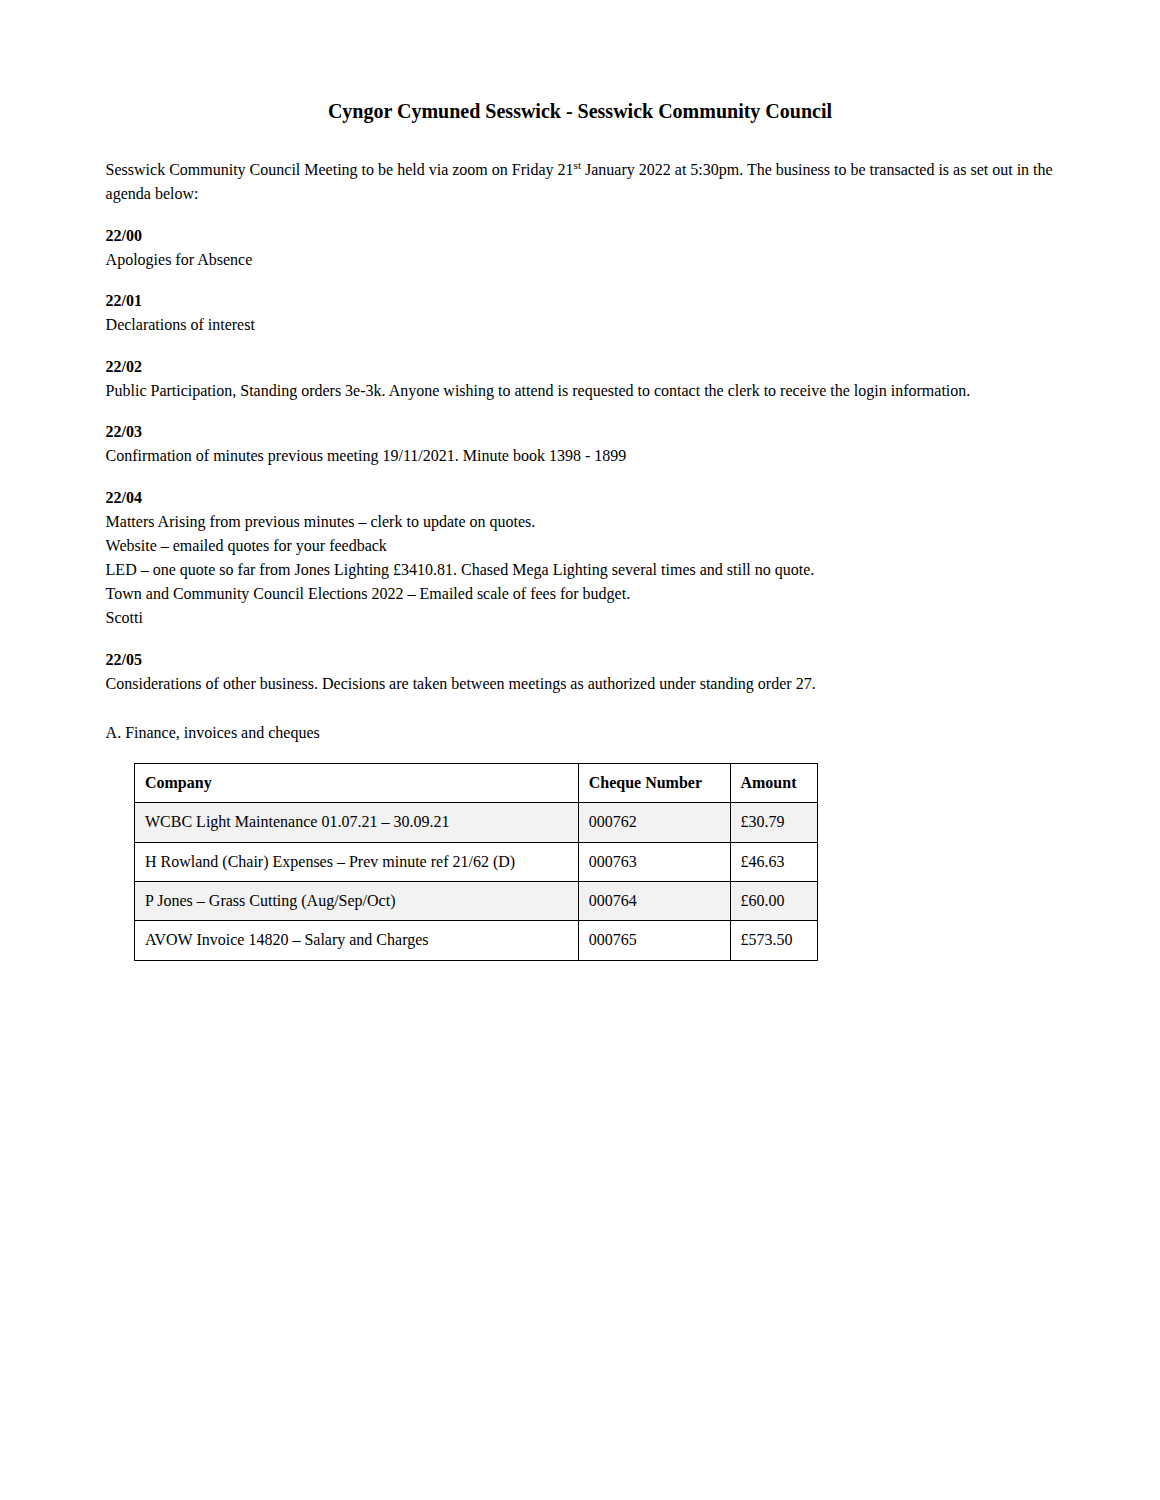Cyngor Cymuned Sesswick - Sesswick Community Council
Sesswick Community Council Meeting to be held via zoom on Friday 21st January 2022 at 5:30pm. The business to be transacted is as set out in the agenda below:
22/00
Apologies for Absence
22/01
Declarations of interest
22/02
Public Participation, Standing orders 3e-3k. Anyone wishing to attend is requested to contact the clerk to receive the login information.
22/03
Confirmation of minutes previous meeting 19/11/2021. Minute book 1398 - 1899
22/04
Matters Arising from previous minutes – clerk to update on quotes.
Website – emailed quotes for your feedback
LED – one quote so far from Jones Lighting £3410.81. Chased Mega Lighting several times and still no quote.
Town and Community Council Elections 2022 – Emailed scale of fees for budget.
Scotti
22/05
Considerations of other business. Decisions are taken between meetings as authorized under standing order 27.
A. Finance, invoices and cheques
| Company | Cheque Number | Amount |
| --- | --- | --- |
| WCBC Light Maintenance 01.07.21 – 30.09.21 | 000762 | £30.79 |
| H Rowland (Chair) Expenses – Prev minute ref 21/62 (D) | 000763 | £46.63 |
| P Jones – Grass Cutting (Aug/Sep/Oct) | 000764 | £60.00 |
| AVOW Invoice 14820 – Salary and Charges | 000765 | £573.50 |